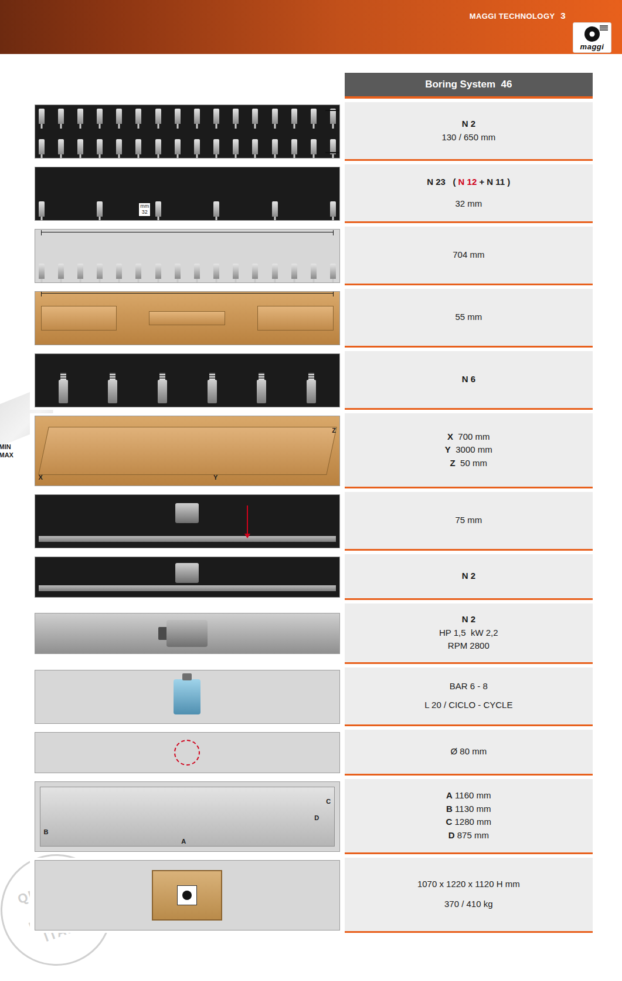MAGGI TECHNOLOGY 3
maggi
QUALITY
100%
MADE IN
ITALY
| | Boring System 46 |
| --- | --- |
| MIN / MAX | N 2 130 / 650 mm |
| mm 32 | N 23 ( N 12 + N 11 ) 32 mm |
| mm | 704 mm |
| | 55 mm |
| | N 6 |
| MIN MAX X Y Z | X 700 mm Y 3000 mm Z 50 mm |
| | 75 mm |
| | N 2 |
| | N 2 HP 1,5 kW 2,2 RPM 2800 |
| | BAR 6 - 8 L 20 / CICLO - CYCLE |
| | Ø 80 mm |
| A B C D | A 1160 mm B 1130 mm C 1280 mm D 875 mm |
| | 1070 x 1220 x 1120 H mm 370 / 410 kg |